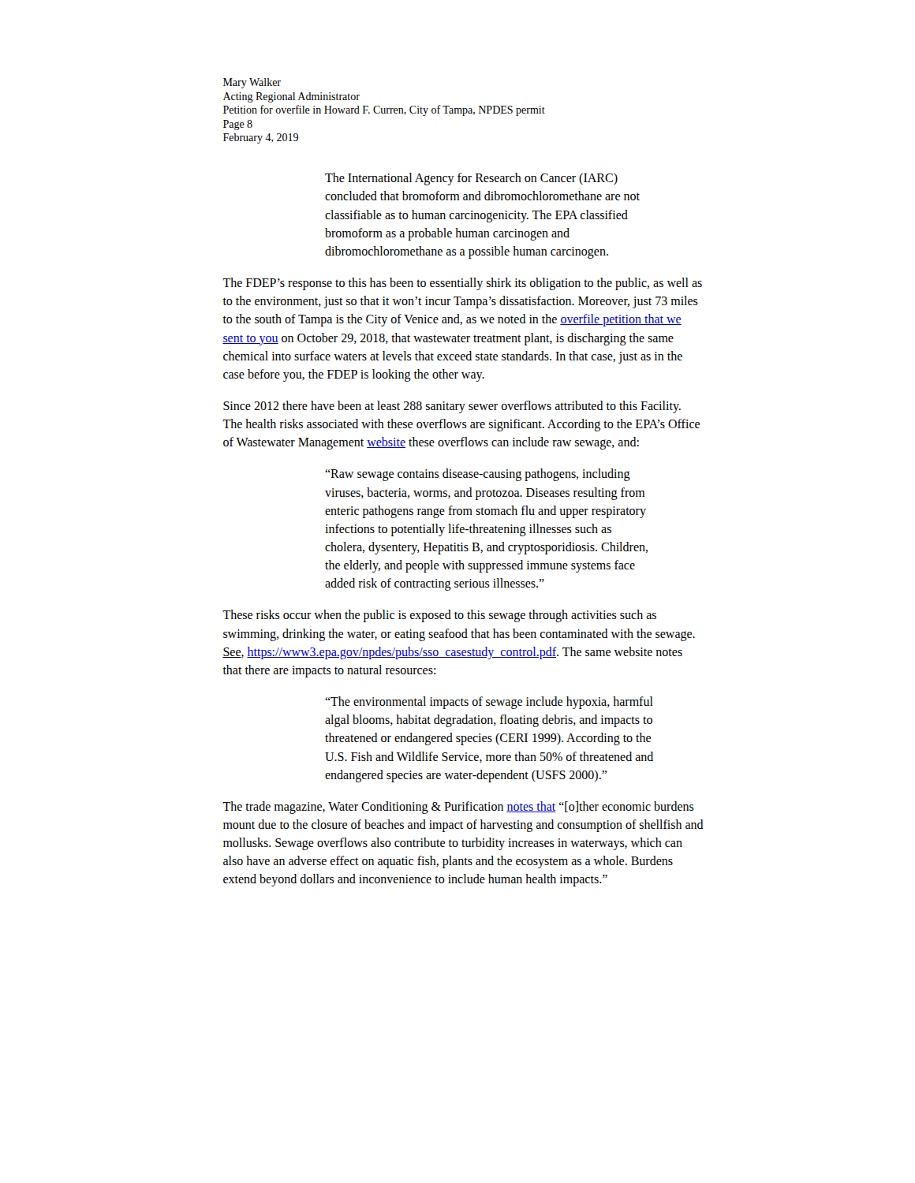Mary Walker
Acting Regional Administrator
Petition for overfile in Howard F. Curren, City of Tampa, NPDES permit
Page 8
February 4, 2019
The International Agency for Research on Cancer (IARC) concluded that bromoform and dibromochloromethane are not classifiable as to human carcinogenicity. The EPA classified bromoform as a probable human carcinogen and dibromochloromethane as a possible human carcinogen.
The FDEP’s response to this has been to essentially shirk its obligation to the public, as well as to the environment, just so that it won’t incur Tampa’s dissatisfaction. Moreover, just 73 miles to the south of Tampa is the City of Venice and, as we noted in the overfile petition that we sent to you on October 29, 2018, that wastewater treatment plant, is discharging the same chemical into surface waters at levels that exceed state standards. In that case, just as in the case before you, the FDEP is looking the other way.
Since 2012 there have been at least 288 sanitary sewer overflows attributed to this Facility. The health risks associated with these overflows are significant. According to the EPA’s Office of Wastewater Management website these overflows can include raw sewage, and:
“Raw sewage contains disease-causing pathogens, including viruses, bacteria, worms, and protozoa. Diseases resulting from enteric pathogens range from stomach flu and upper respiratory infections to potentially life-threatening illnesses such as cholera, dysentery, Hepatitis B, and cryptosporidiosis. Children, the elderly, and people with suppressed immune systems face added risk of contracting serious illnesses.”
These risks occur when the public is exposed to this sewage through activities such as swimming, drinking the water, or eating seafood that has been contaminated with the sewage. See, https://www3.epa.gov/npdes/pubs/sso_casestudy_control.pdf. The same website notes that there are impacts to natural resources:
“The environmental impacts of sewage include hypoxia, harmful algal blooms, habitat degradation, floating debris, and impacts to threatened or endangered species (CERI 1999). According to the U.S. Fish and Wildlife Service, more than 50% of threatened and endangered species are water-dependent (USFS 2000).”
The trade magazine, Water Conditioning & Purification notes that “[o]ther economic burdens mount due to the closure of beaches and impact of harvesting and consumption of shellfish and mollusks. Sewage overflows also contribute to turbidity increases in waterways, which can also have an adverse effect on aquatic fish, plants and the ecosystem as a whole. Burdens extend beyond dollars and inconvenience to include human health impacts.”